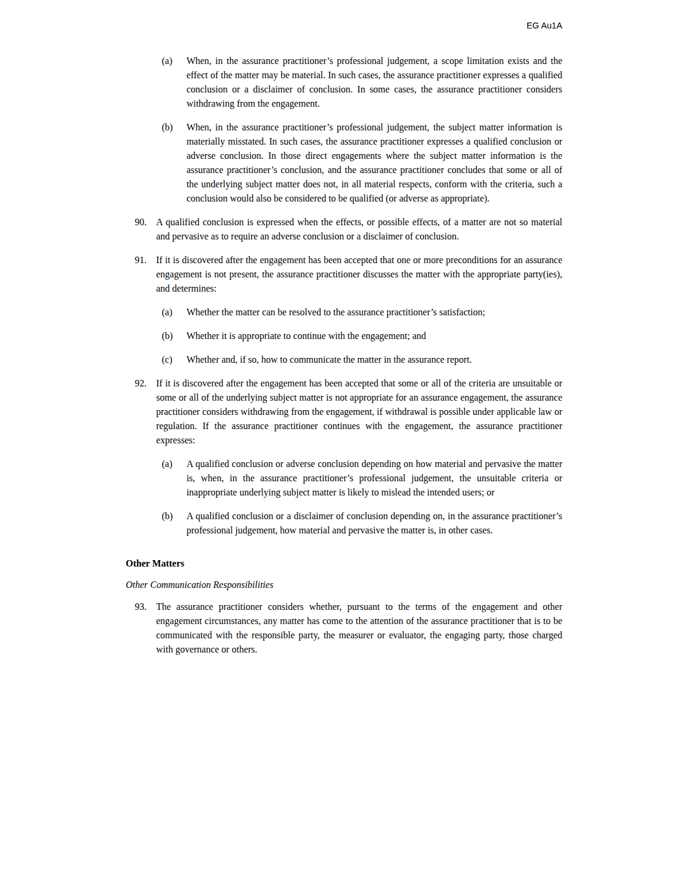EG Au1A
(a)
When, in the assurance practitioner’s professional judgement, a scope limitation exists and the effect of the matter may be material. In such cases, the assurance practitioner expresses a qualified conclusion or a disclaimer of conclusion. In some cases, the assurance practitioner considers withdrawing from the engagement.
(b)
When, in the assurance practitioner’s professional judgement, the subject matter information is materially misstated. In such cases, the assurance practitioner expresses a qualified conclusion or adverse conclusion. In those direct engagements where the subject matter information is the assurance practitioner’s conclusion, and the assurance practitioner concludes that some or all of the underlying subject matter does not, in all material respects, conform with the criteria, such a conclusion would also be considered to be qualified (or adverse as appropriate).
90.
A qualified conclusion is expressed when the effects, or possible effects, of a matter are not so material and pervasive as to require an adverse conclusion or a disclaimer of conclusion.
91.
If it is discovered after the engagement has been accepted that one or more preconditions for an assurance engagement is not present, the assurance practitioner discusses the matter with the appropriate party(ies), and determines:
(a)
Whether the matter can be resolved to the assurance practitioner’s satisfaction;
(b)
Whether it is appropriate to continue with the engagement; and
(c)
Whether and, if so, how to communicate the matter in the assurance report.
92.
If it is discovered after the engagement has been accepted that some or all of the criteria are unsuitable or some or all of the underlying subject matter is not appropriate for an assurance engagement, the assurance practitioner considers withdrawing from the engagement, if withdrawal is possible under applicable law or regulation. If the assurance practitioner continues with the engagement, the assurance practitioner expresses:
(a)
A qualified conclusion or adverse conclusion depending on how material and pervasive the matter is, when, in the assurance practitioner’s professional judgement, the unsuitable criteria or inappropriate underlying subject matter is likely to mislead the intended users; or
(b)
A qualified conclusion or a disclaimer of conclusion depending on, in the assurance practitioner’s professional judgement, how material and pervasive the matter is, in other cases.
Other Matters
Other Communication Responsibilities
93.
The assurance practitioner considers whether, pursuant to the terms of the engagement and other engagement circumstances, any matter has come to the attention of the assurance practitioner that is to be communicated with the responsible party, the measurer or evaluator, the engaging party, those charged with governance or others.